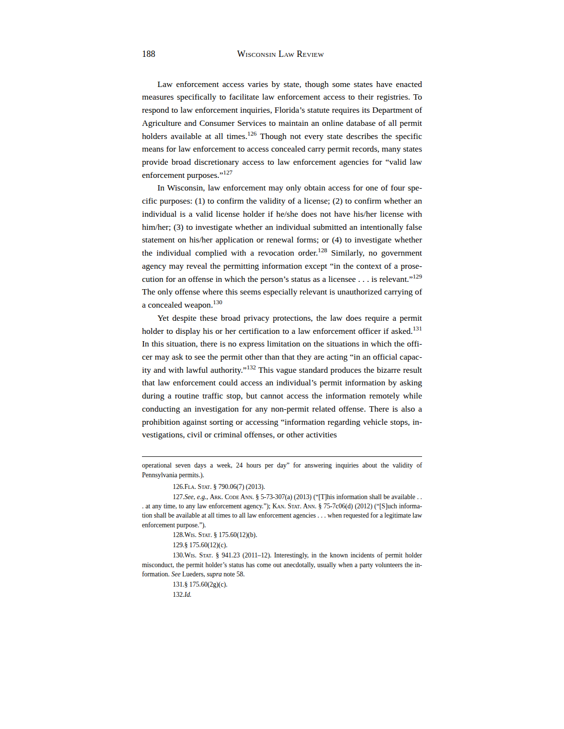188 Wisconsin Law Review
Law enforcement access varies by state, though some states have enacted measures specifically to facilitate law enforcement access to their registries. To respond to law enforcement inquiries, Florida’s statute requires its Department of Agriculture and Consumer Services to maintain an online database of all permit holders available at all times.126 Though not every state describes the specific means for law enforcement to access concealed carry permit records, many states provide broad discretionary access to law enforcement agencies for “valid law enforcement purposes.”127
In Wisconsin, law enforcement may only obtain access for one of four specific purposes: (1) to confirm the validity of a license; (2) to confirm whether an individual is a valid license holder if he/she does not have his/her license with him/her; (3) to investigate whether an individual submitted an intentionally false statement on his/her application or renewal forms; or (4) to investigate whether the individual complied with a revocation order.128 Similarly, no government agency may reveal the permitting information except “in the context of a prosecution for an offense in which the person’s status as a licensee . . . is relevant.”129 The only offense where this seems especially relevant is unauthorized carrying of a concealed weapon.130
Yet despite these broad privacy protections, the law does require a permit holder to display his or her certification to a law enforcement officer if asked.131 In this situation, there is no express limitation on the situations in which the officer may ask to see the permit other than that they are acting “in an official capacity and with lawful authority.”132 This vague standard produces the bizarre result that law enforcement could access an individual’s permit information by asking during a routine traffic stop, but cannot access the information remotely while conducting an investigation for any non-permit related offense. There is also a prohibition against sorting or accessing “information regarding vehicle stops, investigations, civil or criminal offenses, or other activities
operational seven days a week, 24 hours per day” for answering inquiries about the validity of Pennsylvania permits.).
126. Fla. Stat. § 790.06(7) (2013).
127. See, e.g., Ark. Code Ann. § 5-73-307(a) (2013) (“[T]his information shall be available . . . at any time, to any law enforcement agency.”); Kan. Stat. Ann. § 75-7c06(d) (2012) (“[S]uch information shall be available at all times to all law enforcement agencies . . . when requested for a legitimate law enforcement purpose.”).
128. Wis. Stat. § 175.60(12)(b).
129.§ 175.60(12)(c).
130. Wis. Stat. § 941.23 (2011–12). Interestingly, in the known incidents of permit holder misconduct, the permit holder’s status has come out anecdotally, usually when a party volunteers the information. See Lueders, supra note 58.
131.§ 175.60(2g)(c).
132. Id.